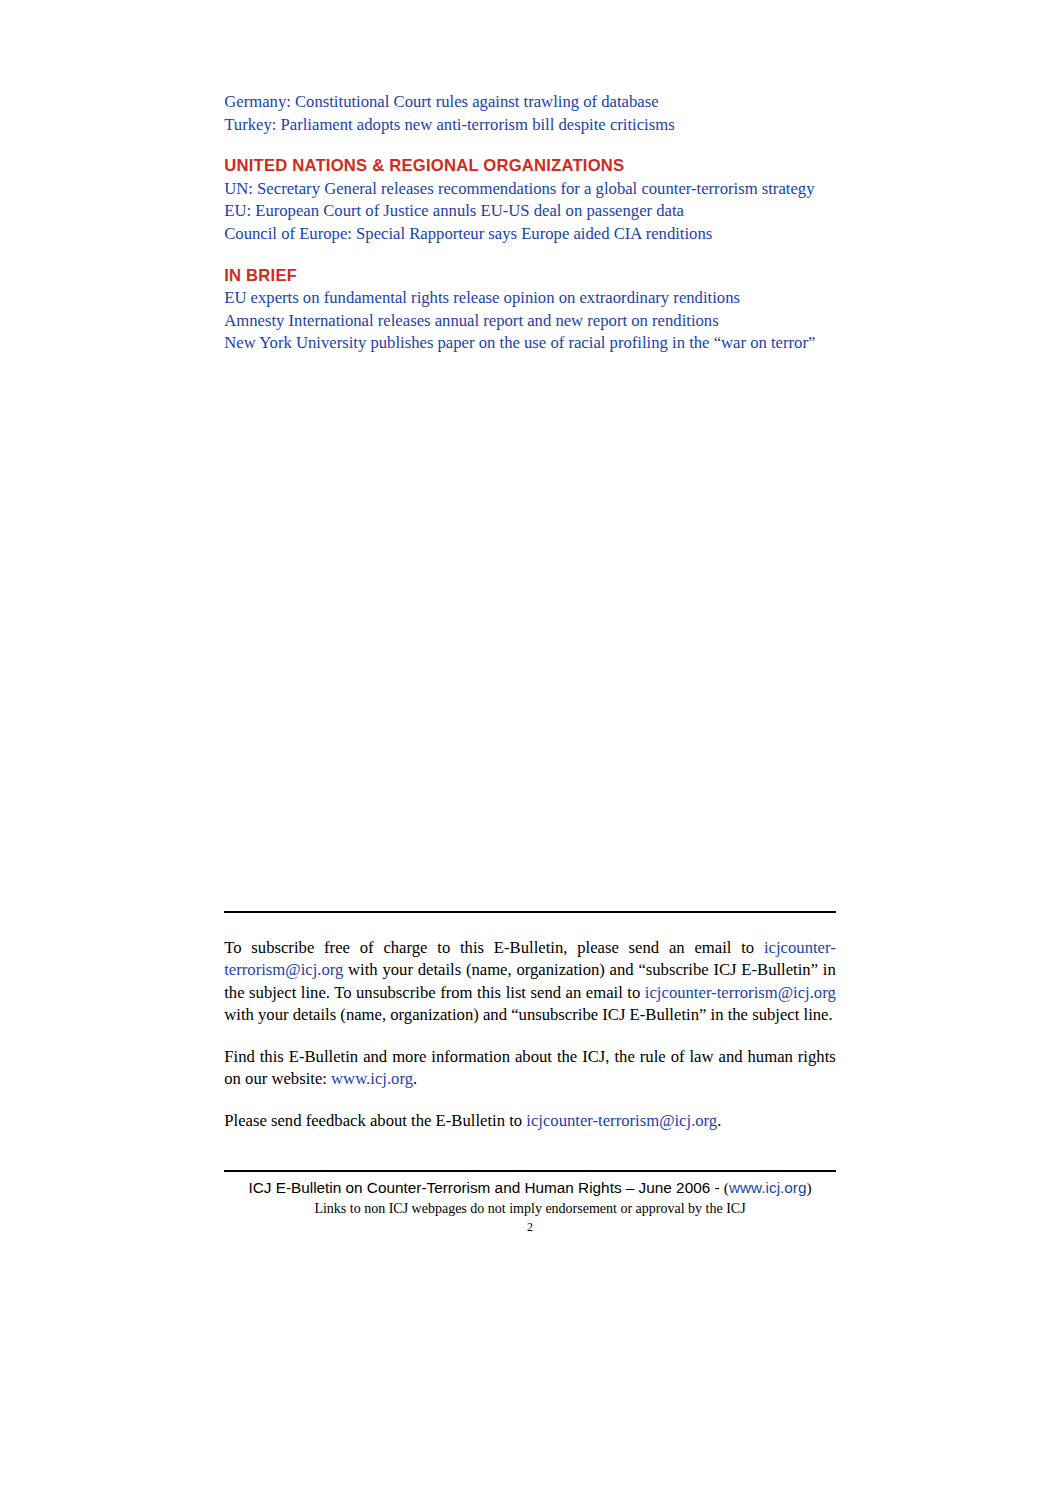Germany: Constitutional Court rules against trawling of database
Turkey: Parliament adopts new anti-terrorism bill despite criticisms
UNITED NATIONS & REGIONAL ORGANIZATIONS
UN: Secretary General releases recommendations for a global counter-terrorism strategy
EU: European Court of Justice annuls EU-US deal on passenger data
Council of Europe: Special Rapporteur says Europe aided CIA renditions
IN BRIEF
EU experts on fundamental rights release opinion on extraordinary renditions
Amnesty International releases annual report and new report on renditions
New York University publishes paper on the use of racial profiling in the “war on terror”
To subscribe free of charge to this E-Bulletin, please send an email to icjcounter-terrorism@icj.org with your details (name, organization) and “subscribe ICJ E-Bulletin” in the subject line. To unsubscribe from this list send an email to icjcounter-terrorism@icj.org with your details (name, organization) and “unsubscribe ICJ E-Bulletin” in the subject line.
Find this E-Bulletin and more information about the ICJ, the rule of law and human rights on our website: www.icj.org.
Please send feedback about the E-Bulletin to icjcounter-terrorism@icj.org.
ICJ E-Bulletin on Counter-Terrorism and Human Rights – June 2006 - (www.icj.org)
Links to non ICJ webpages do not imply endorsement or approval by the ICJ
2